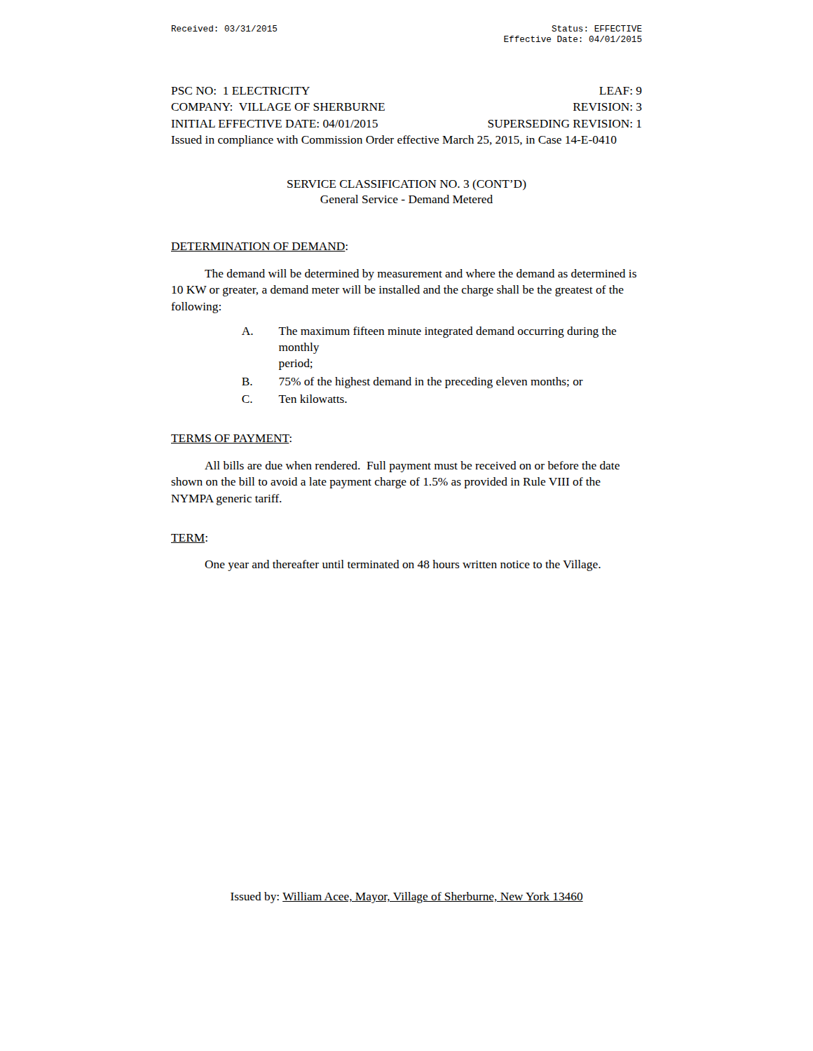Received: 03/31/2015
Status: EFFECTIVE
Effective Date: 04/01/2015
PSC NO: 1 ELECTRICITY LEAF: 9
COMPANY: VILLAGE OF SHERBURNE REVISION: 3
INITIAL EFFECTIVE DATE: 04/01/2015 SUPERSEDING REVISION: 1
Issued in compliance with Commission Order effective March 25, 2015, in Case 14-E-0410
SERVICE CLASSIFICATION NO. 3 (CONT’D)
General Service - Demand Metered
DETERMINATION OF DEMAND:
The demand will be determined by measurement and where the demand as determined is 10 KW or greater, a demand meter will be installed and the charge shall be the greatest of the following:
A.
The maximum fifteen minute integrated demand occurring during the monthly period;
B.
75% of the highest demand in the preceding eleven months; or
C.
Ten kilowatts.
TERMS OF PAYMENT:
All bills are due when rendered. Full payment must be received on or before the date shown on the bill to avoid a late payment charge of 1.5% as provided in Rule VIII of the NYMPA generic tariff.
TERM:
One year and thereafter until terminated on 48 hours written notice to the Village.
Issued by: William Acee, Mayor, Village of Sherburne, New York 13460